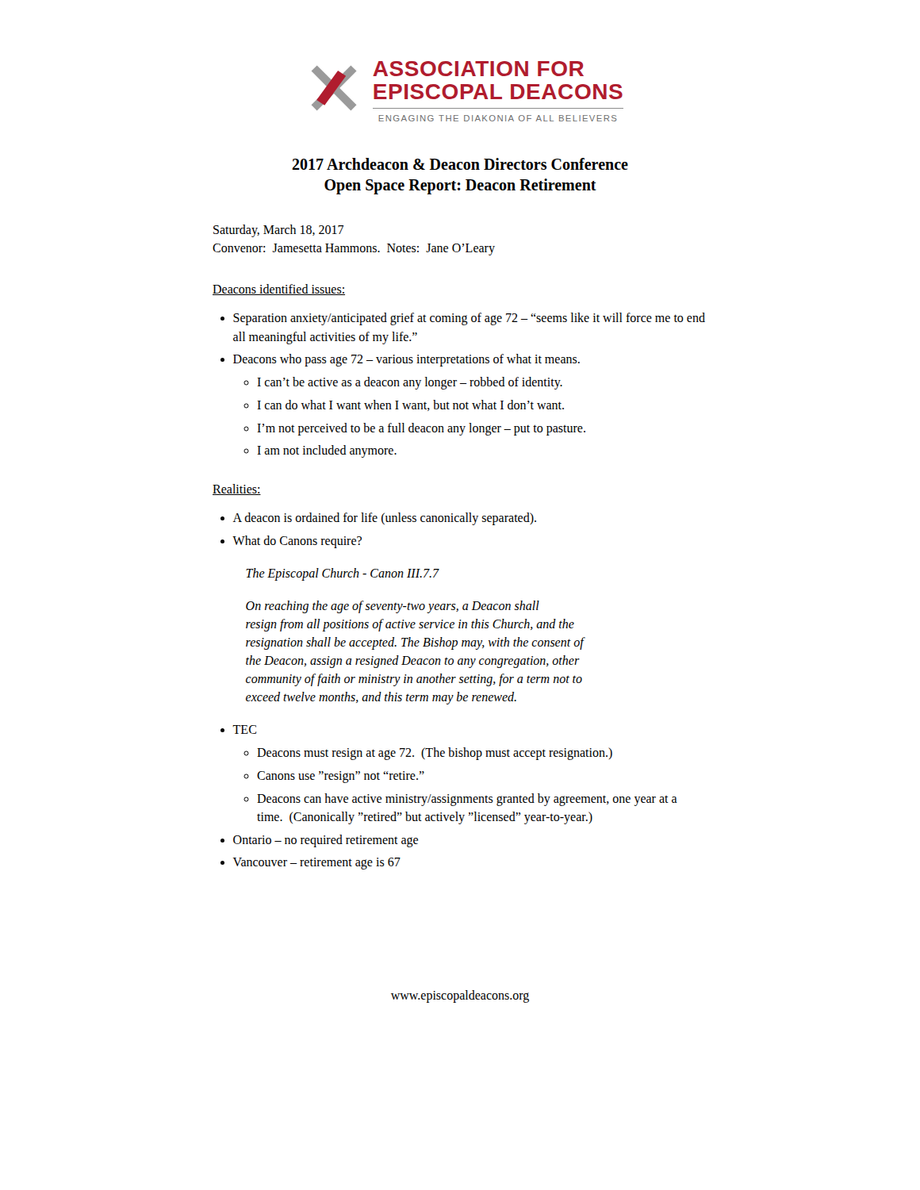Association for
Episcopal Deacons
Engaging the Diakonia of All Believers
2017 Archdeacon & Deacon Directors Conference
Open Space Report: Deacon Retirement
Saturday, March 18, 2017
Convenor: Jamesetta Hammons. Notes: Jane O’Leary
Deacons identified issues:
Separation anxiety/anticipated grief at coming of age 72 – “seems like it will force me to end all meaningful activities of my life.”
Deacons who pass age 72 – various interpretations of what it means.
I can’t be active as a deacon any longer – robbed of identity.
I can do what I want when I want, but not what I don’t want.
I’m not perceived to be a full deacon any longer – put to pasture.
I am not included anymore.
Realities:
A deacon is ordained for life (unless canonically separated).
What do Canons require?
The Episcopal Church - Canon III.7.7
On reaching the age of seventy-two years, a Deacon shall
resign from all positions of active service in this Church, and the
resignation shall be accepted. The Bishop may, with the consent of
the Deacon, assign a resigned Deacon to any congregation, other
community of faith or ministry in another setting, for a term not to
exceed twelve months, and this term may be renewed.
TEC
Deacons must resign at age 72. (The bishop must accept resignation.)
Canons use ”resign” not “retire.”
Deacons can have active ministry/assignments granted by agreement, one year at a time. (Canonically ”retired” but actively ”licensed” year-to-year.)
Ontario – no required retirement age
Vancouver – retirement age is 67
www.episcopaldeacons.org